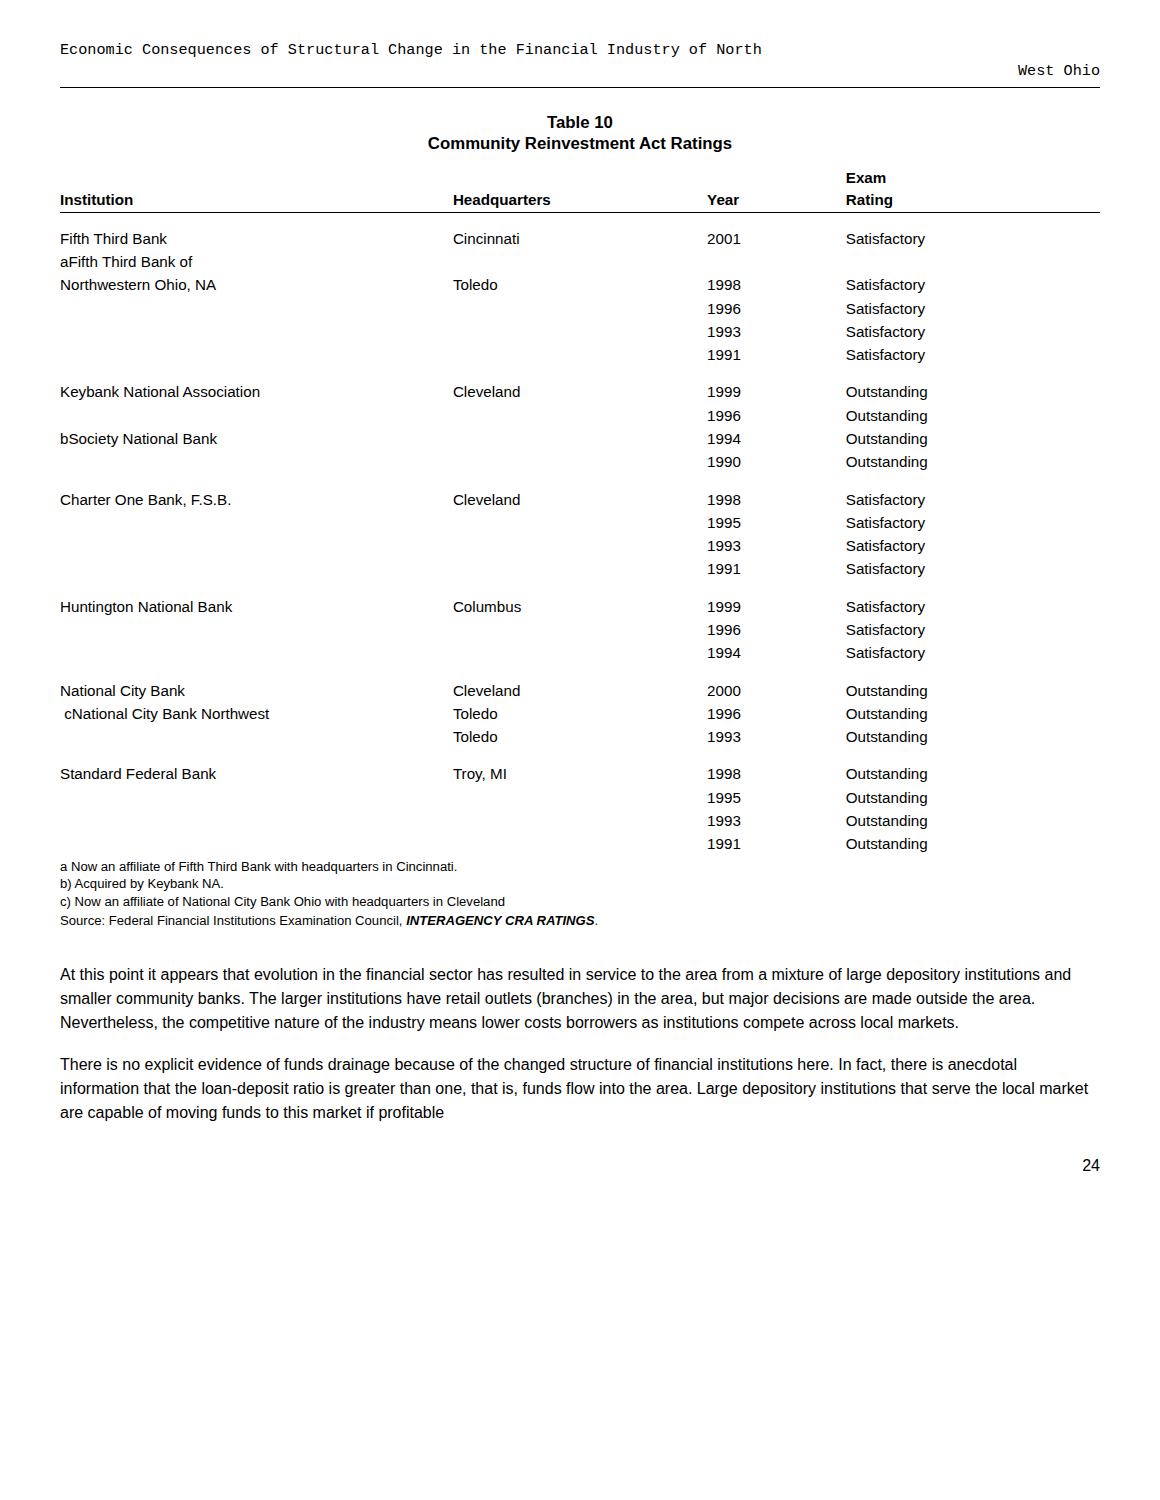Economic Consequences of Structural Change in the Financial Industry of North
West Ohio
Table 10
Community Reinvestment Act Ratings
| Institution | Headquarters | Year | Exam Rating |
| --- | --- | --- | --- |
| Fifth Third Bank | Cincinnati | 2001 | Satisfactory |
| aFifth Third Bank of | | | |
| Northwestern Ohio, NA | Toledo | 1998 | Satisfactory |
| | | 1996 | Satisfactory |
| | | 1993 | Satisfactory |
| | | 1991 | Satisfactory |
| Keybank National Association | Cleveland | 1999 | Outstanding |
| | | 1996 | Outstanding |
| bSociety National Bank | | 1994 | Outstanding |
| | | 1990 | Outstanding |
| Charter One Bank, F.S.B. | Cleveland | 1998 | Satisfactory |
| | | 1995 | Satisfactory |
| | | 1993 | Satisfactory |
| | | 1991 | Satisfactory |
| Huntington National Bank | Columbus | 1999 | Satisfactory |
| | | 1996 | Satisfactory |
| | | 1994 | Satisfactory |
| National City Bank | Cleveland | 2000 | Outstanding |
| cNational City Bank Northwest | Toledo | 1996 | Outstanding |
| | Toledo | 1993 | Outstanding |
| Standard Federal Bank | Troy, MI | 1998 | Outstanding |
| | | 1995 | Outstanding |
| | | 1993 | Outstanding |
| | | 1991 | Outstanding |
a Now an affiliate of Fifth Third Bank with headquarters in Cincinnati.
b) Acquired by Keybank NA.
c) Now an affiliate of National City Bank Ohio with headquarters in Cleveland
Source: Federal Financial Institutions Examination Council, INTERAGENCY CRA RATINGS.
At this point it appears that evolution in the financial sector has resulted in service to the area from a mixture of large depository institutions and smaller community banks. The larger institutions have retail outlets (branches) in the area, but major decisions are made outside the area. Nevertheless, the competitive nature of the industry means lower costs borrowers as institutions compete across local markets.
There is no explicit evidence of funds drainage because of the changed structure of financial institutions here. In fact, there is anecdotal information that the loan-deposit ratio is greater than one, that is, funds flow into the area. Large depository institutions that serve the local market are capable of moving funds to this market if profitable
24